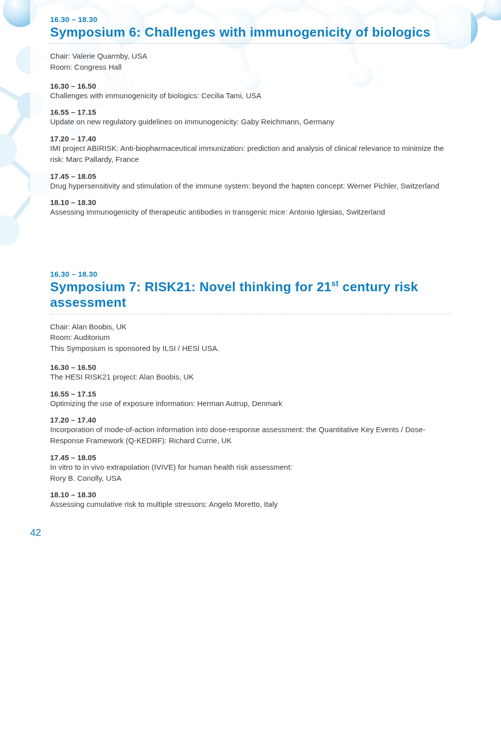16.30 – 18.30
Symposium 6: Challenges with immunogenicity of biologics
Chair: Valerie Quarmby, USA
Room: Congress Hall
16.30 – 16.50
Challenges with immunogenicity of biologics: Cecilia Tami, USA
16.55 – 17.15
Update on new regulatory guidelines on immunogenicity: Gaby Reichmann, Germany
17.20 – 17.40
IMI project ABIRISK: Anti-biopharmaceutical immunization: prediction and analysis of clinical relevance to minimize the risk: Marc Pallardy, France
17.45 – 18.05
Drug hypersensitivity and stimulation of the immune system: beyond the hapten concept: Werner Pichler, Switzerland
18.10 – 18.30
Assessing immunogenicity of therapeutic antibodies in transgenic mice: Antonio Iglesias, Switzerland
16.30 – 18.30
Symposium 7: RISK21: Novel thinking for 21st century risk assessment
Chair: Alan Boobis, UK
Room: Auditorium
This Symposium is sponsored by ILSI / HESI USA.
16.30 – 16.50
The HESI RISK21 project: Alan Boobis, UK
16.55 – 17.15
Optimizing the use of exposure information: Herman Autrup, Denmark
17.20 – 17.40
Incorporation of mode-of-action information into dose-response assessment: the Quantitative Key Events / Dose-Response Framework (Q-KEDRF): Richard Currie, UK
17.45 – 18.05
In vitro to in vivo extrapolation (IVIVE) for human health risk assessment:
Rory B. Conolly, USA
18.10 – 18.30
Assessing cumulative risk to multiple stressors: Angelo Moretto, Italy
42